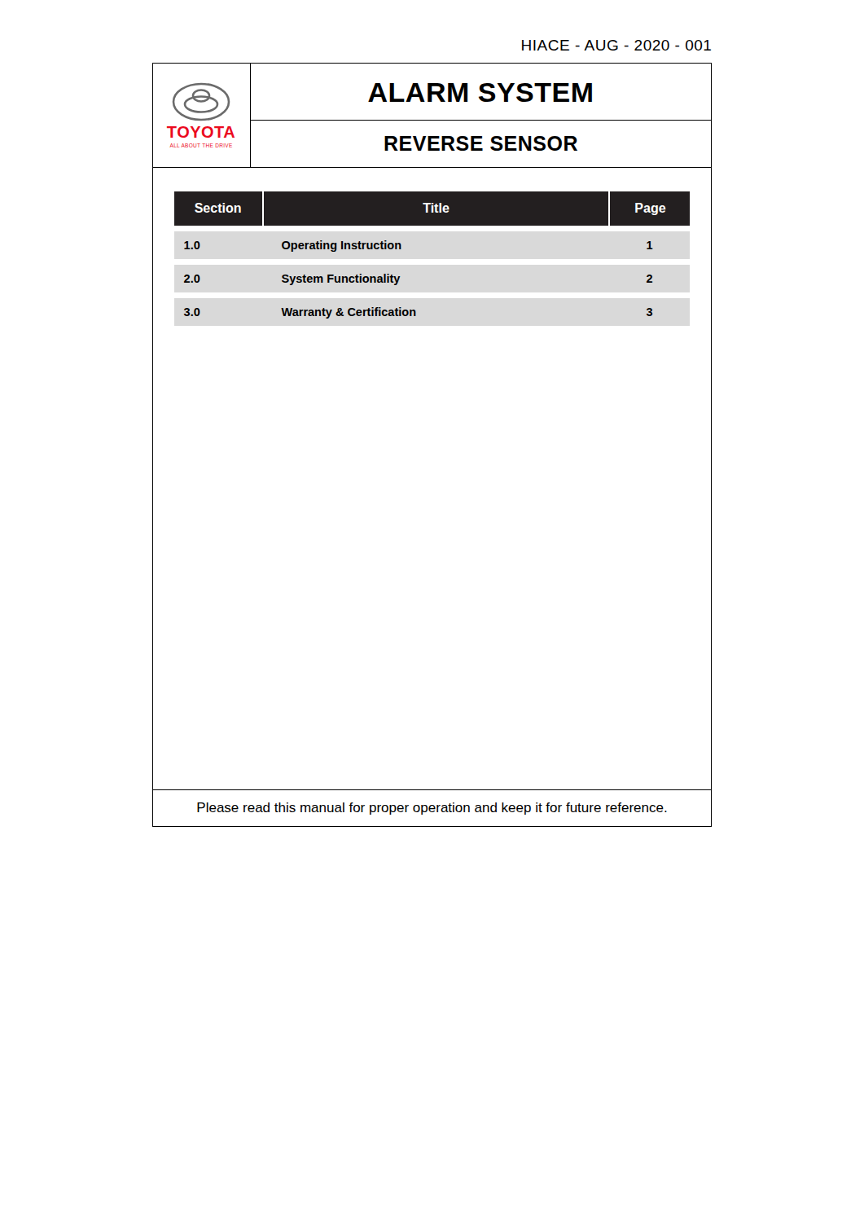HIACE - AUG - 2020 - 001
TOYOTA
ALL ABOUT THE DRIVE
ALARM SYSTEM
REVERSE SENSOR
| Section | Title | Page |
| --- | --- | --- |
| 1.0 | Operating Instruction | 1 |
| 2.0 | System Functionality | 2 |
| 3.0 | Warranty & Certification | 3 |
Please read this manual for proper operation and keep it for future reference.